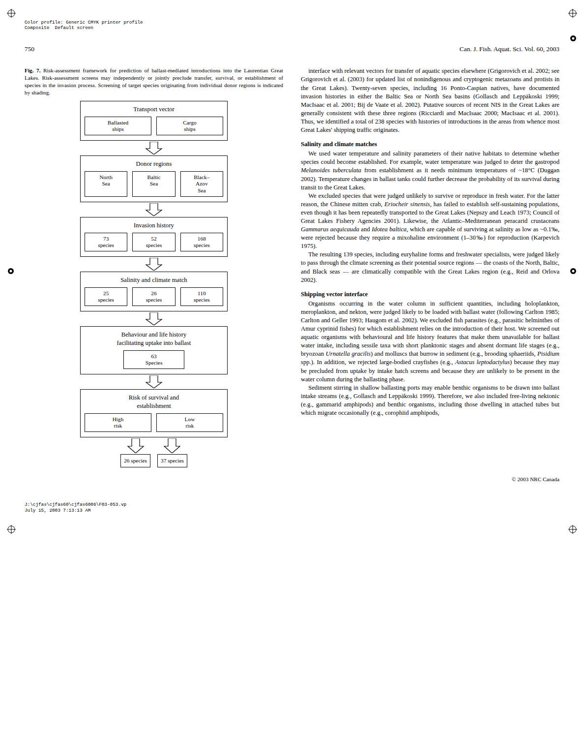Color profile: Generic CMYK printer profile
Composite Default screen
750 Can. J. Fish. Aquat. Sci. Vol. 60, 2003
Fig. 7. Risk-assessment framework for prediction of ballast-mediated introductions into the Laurentian Great Lakes. Risk-assessment screens may independently or jointly preclude transfer, survival, or establishment of species in the invasion process. Screening of target species originating from individual donor regions is indicated by shading.
Transport vector
Ballasted
ships
Cargo
ships
Donor regions
North
Sea
Baltic
Sea
Black–
Azov
Sea
Invasion history
73
species
52
species
168
species
Salinity and climate match
25
species
26
species
110
species
Behaviour and life history
facilitating uptake into ballast
63
Species
Risk of survival and
establishment
High
risk
Low
risk
26 species
37 species
interface with relevant vectors for transfer of aquatic species elsewhere (Grigorovich et al. 2002; see Grigorovich et al. (2003) for updated list of nonindigenous and cryptogenic metazoans and protists in the Great Lakes). Twenty-seven species, including 16 Ponto-Caspian natives, have documented invasion histories in either the Baltic Sea or North Sea basins (Gollasch and Leppäkoski 1999; MacIsaac et al. 2001; Bij de Vaate et al. 2002). Putative sources of recent NIS in the Great Lakes are generally consistent with these three regions (Ricciardi and MacIsaac 2000; MacIsaac et al. 2001). Thus, we identified a total of 238 species with histories of introductions in the areas from whence most Great Lakes' shipping traffic originates.
Salinity and climate matches
We used water temperature and salinity parameters of their native habitats to determine whether species could become established. For example, water temperature was judged to deter the gastropod Melanoides tuberculata from establishment as it needs minimum temperatures of ~18°C (Duggan 2002). Temperature changes in ballast tanks could further decrease the probability of its survival during transit to the Great Lakes.
We excluded species that were judged unlikely to survive or reproduce in fresh water. For the latter reason, the Chinese mitten crab, Eriocheir sinensis, has failed to establish self-sustaining populations, even though it has been repeatedly transported to the Great Lakes (Nepszy and Leach 1973; Council of Great Lakes Fishery Agencies 2001). Likewise, the Atlantic–Mediterranean peracarid crustaceans Gammarus aequicauda and Idotea baltica, which are capable of surviving at salinity as low as ~0.1‰, were rejected because they require a mixohaline environment (1–30‰) for reproduction (Karpevich 1975).
The resulting 139 species, including euryhaline forms and freshwater specialists, were judged likely to pass through the climate screening as their potential source regions — the coasts of the North, Baltic, and Black seas — are climatically compatible with the Great Lakes region (e.g., Reid and Orlova 2002).
Shipping vector interface
Organisms occurring in the water column in sufficient quantities, including holoplankton, meroplankton, and nekton, were judged likely to be loaded with ballast water (following Carlton 1985; Carlton and Geller 1993; Haugom et al. 2002). We excluded fish parasites (e.g., parasitic helminthes of Amur cyprinid fishes) for which establishment relies on the introduction of their host. We screened out aquatic organisms with behavioural and life history features that make them unavailable for ballast water intake, including sessile taxa with short planktonic stages and absent dormant life stages (e.g., bryozoan Urnatella gracilis) and molluscs that burrow in sediment (e.g., brooding sphaeriids, Pisidium spp.). In addition, we rejected large-bodied crayfishes (e.g., Astacus leptodactylus) because they may be precluded from uptake by intake hatch screens and because they are unlikely to be present in the water column during the ballasting phase.
Sediment stirring in shallow ballasting ports may enable benthic organisms to be drawn into ballast intake streams (e.g., Gollasch and Leppäkoski 1999). Therefore, we also included free-living nektonic (e.g., gammarid amphipods) and benthic organisms, including those dwelling in attached tubes but which migrate occasionally (e.g., corophiid amphipods,
© 2003 NRC Canada
J:\cjfas\cjfas60\cjfas6006\F03-053.vp
July 15, 2003 7:13:13 AM